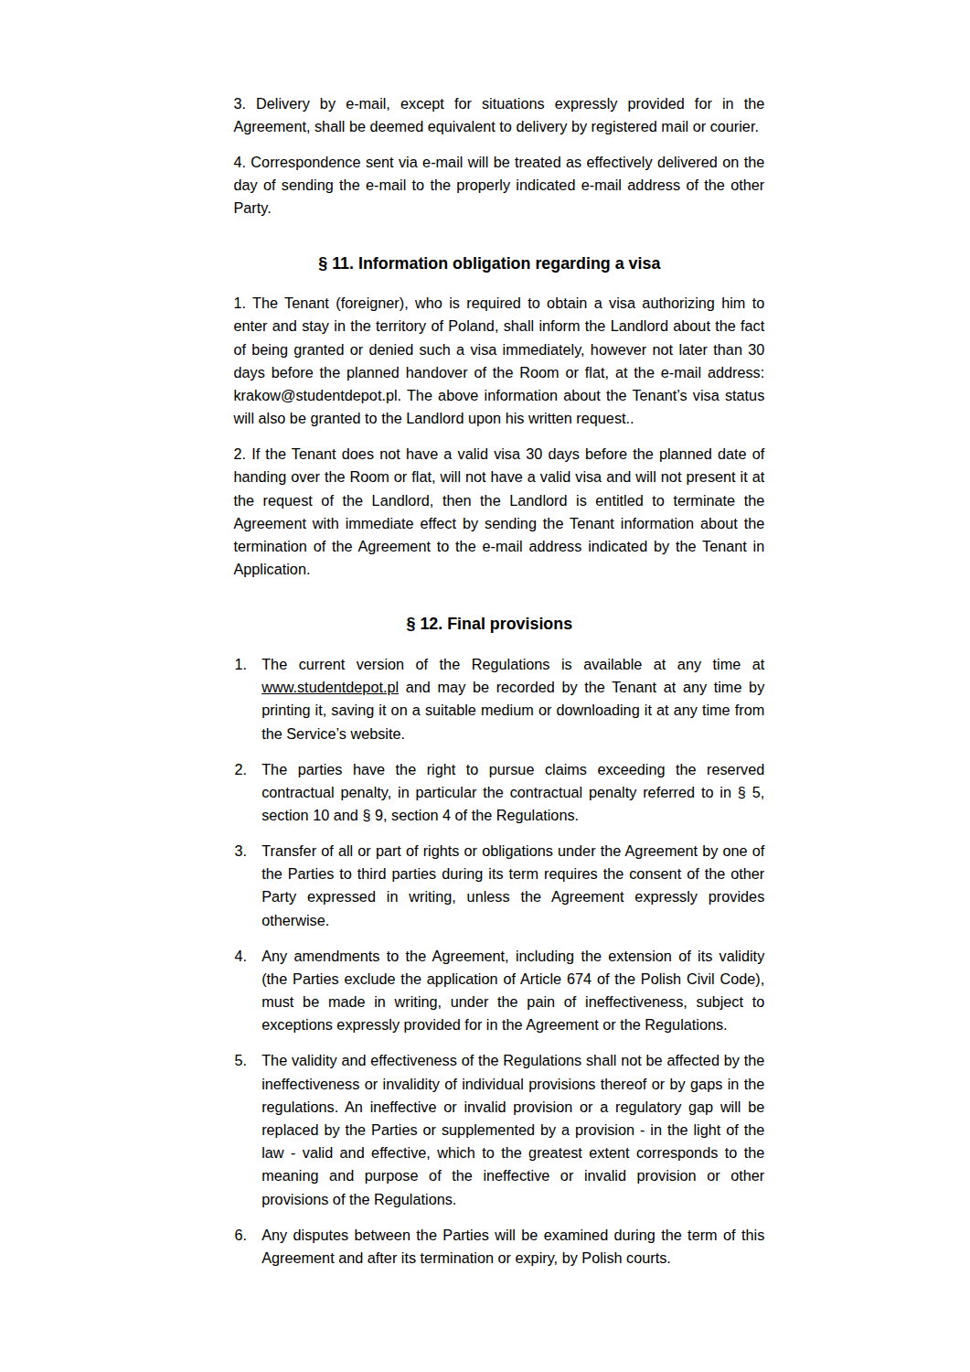3. Delivery by e-mail, except for situations expressly provided for in the Agreement, shall be deemed equivalent to delivery by registered mail or courier.
4. Correspondence sent via e-mail will be treated as effectively delivered on the day of sending the e-mail to the properly indicated e-mail address of the other Party.
§ 11. Information obligation regarding a visa
1. The Tenant (foreigner), who is required to obtain a visa authorizing him to enter and stay in the territory of Poland, shall inform the Landlord about the fact of being granted or denied such a visa immediately, however not later than 30 days before the planned handover of the Room or flat, at the e-mail address: krakow@studentdepot.pl. The above information about the Tenant’s visa status will also be granted to the Landlord upon his written request..
2. If the Tenant does not have a valid visa 30 days before the planned date of handing over the Room or flat, will not have a valid visa and will not present it at the request of the Landlord, then the Landlord is entitled to terminate the Agreement with immediate effect by sending the Tenant information about the termination of the Agreement to the e-mail address indicated by the Tenant in Application.
§ 12. Final provisions
The current version of the Regulations is available at any time at www.studentdepot.pl and may be recorded by the Tenant at any time by printing it, saving it on a suitable medium or downloading it at any time from the Service’s website.
The parties have the right to pursue claims exceeding the reserved contractual penalty, in particular the contractual penalty referred to in § 5, section 10 and § 9, section 4 of the Regulations.
Transfer of all or part of rights or obligations under the Agreement by one of the Parties to third parties during its term requires the consent of the other Party expressed in writing, unless the Agreement expressly provides otherwise.
Any amendments to the Agreement, including the extension of its validity (the Parties exclude the application of Article 674 of the Polish Civil Code), must be made in writing, under the pain of ineffectiveness, subject to exceptions expressly provided for in the Agreement or the Regulations.
The validity and effectiveness of the Regulations shall not be affected by the ineffectiveness or invalidity of individual provisions thereof or by gaps in the regulations. An ineffective or invalid provision or a regulatory gap will be replaced by the Parties or supplemented by a provision - in the light of the law - valid and effective, which to the greatest extent corresponds to the meaning and purpose of the ineffective or invalid provision or other provisions of the Regulations.
Any disputes between the Parties will be examined during the term of this Agreement and after its termination or expiry, by Polish courts.